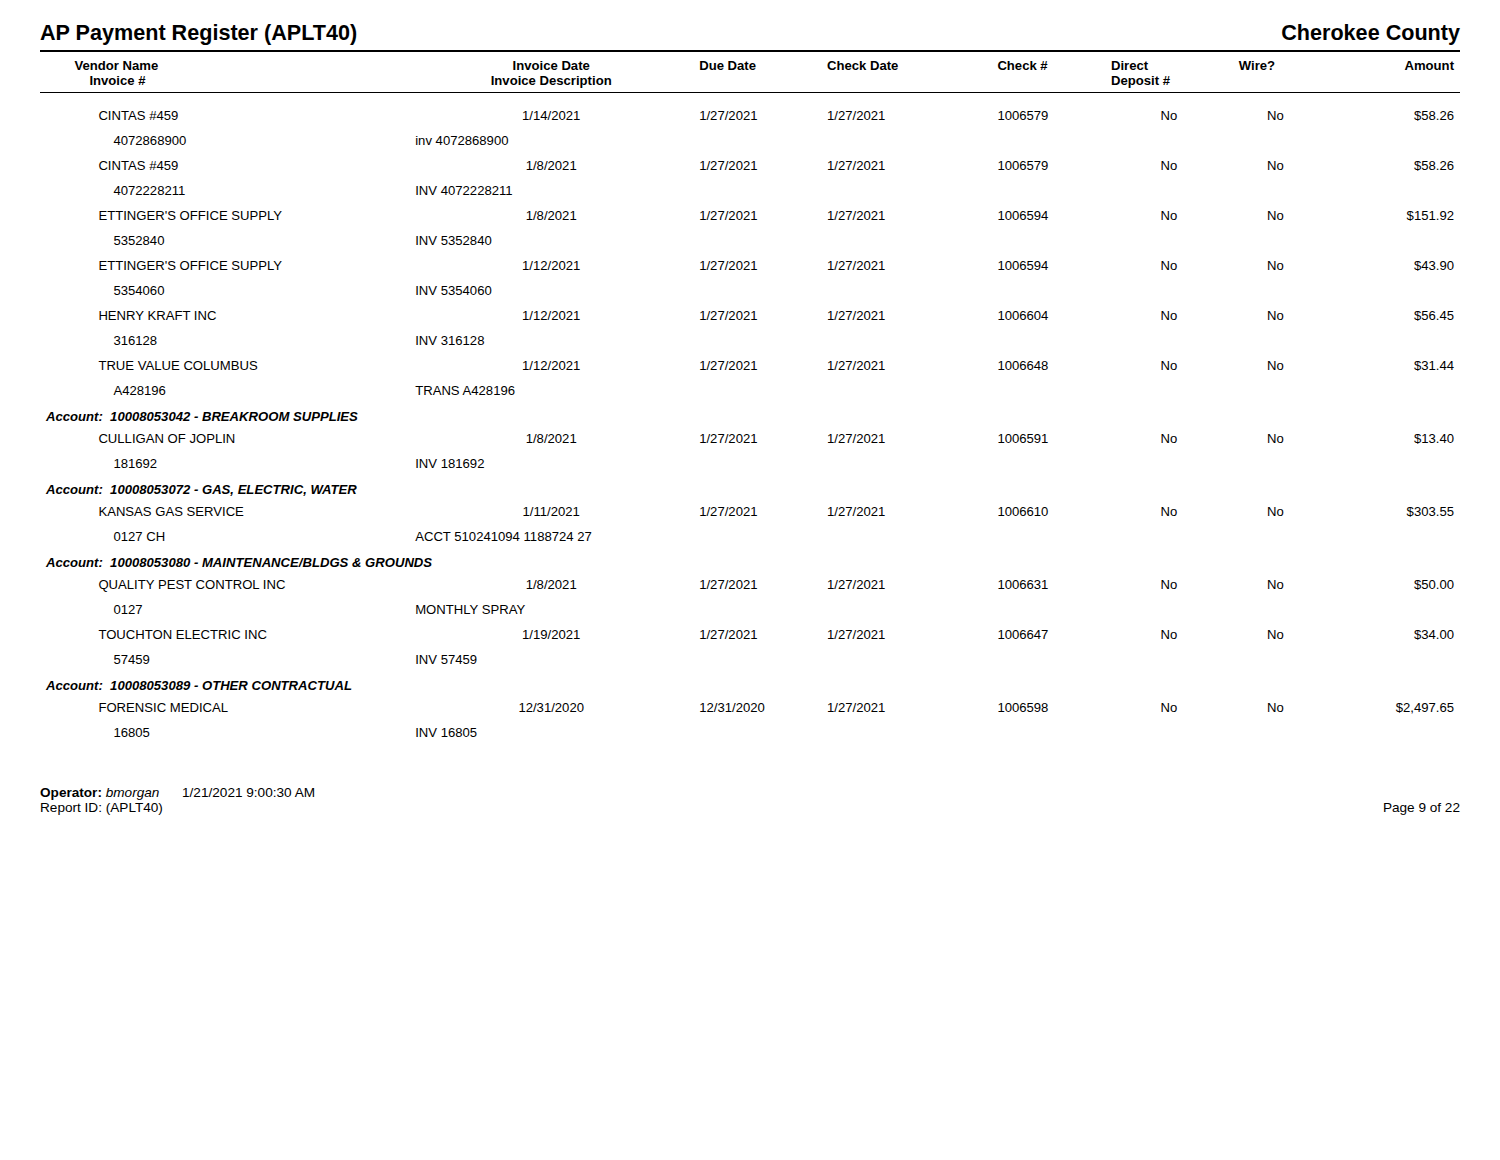AP Payment Register (APLT40)
Cherokee County
| | Vendor Name Invoice # | Invoice Date Invoice Description | Due Date | Check Date | Check # | Direct Deposit # | Wire? | Amount |
| --- | --- | --- | --- | --- | --- | --- | --- | --- |
| | CINTAS #459 | 1/14/2021 | 1/27/2021 | 1/27/2021 | 1006579 | No | No | $58.26 |
| | 4072868900 | inv 4072868900 | | | | | | |
| | CINTAS #459 | 1/8/2021 | 1/27/2021 | 1/27/2021 | 1006579 | No | No | $58.26 |
| | 4072228211 | INV 4072228211 | | | | | | |
| | ETTINGER'S OFFICE SUPPLY | 1/8/2021 | 1/27/2021 | 1/27/2021 | 1006594 | No | No | $151.92 |
| | 5352840 | INV 5352840 | | | | | | |
| | ETTINGER'S OFFICE SUPPLY | 1/12/2021 | 1/27/2021 | 1/27/2021 | 1006594 | No | No | $43.90 |
| | 5354060 | INV 5354060 | | | | | | |
| | HENRY KRAFT INC | 1/12/2021 | 1/27/2021 | 1/27/2021 | 1006604 | No | No | $56.45 |
| | 316128 | INV 316128 | | | | | | |
| | TRUE VALUE COLUMBUS | 1/12/2021 | 1/27/2021 | 1/27/2021 | 1006648 | No | No | $31.44 |
| | A428196 | TRANS A428196 | | | | | | |
| Account: 10008053042 - BREAKROOM SUPPLIES |
| | CULLIGAN OF JOPLIN | 1/8/2021 | 1/27/2021 | 1/27/2021 | 1006591 | No | No | $13.40 |
| | 181692 | INV 181692 | | | | | | |
| Account: 10008053072 - GAS, ELECTRIC, WATER |
| | KANSAS GAS SERVICE | 1/11/2021 | 1/27/2021 | 1/27/2021 | 1006610 | No | No | $303.55 |
| | 0127 CH | ACCT 510241094 1188724 27 | | | | | | |
| Account: 10008053080 - MAINTENANCE/BLDGS & GROUNDS |
| | QUALITY PEST CONTROL INC | 1/8/2021 | 1/27/2021 | 1/27/2021 | 1006631 | No | No | $50.00 |
| | 0127 | MONTHLY SPRAY | | | | | | |
| | TOUCHTON ELECTRIC INC | 1/19/2021 | 1/27/2021 | 1/27/2021 | 1006647 | No | No | $34.00 |
| | 57459 | INV 57459 | | | | | | |
| Account: 10008053089 - OTHER CONTRACTUAL |
| | FORENSIC MEDICAL | 12/31/2020 | 12/31/2020 | 1/27/2021 | 1006598 | No | No | $2,497.65 |
| | 16805 | INV 16805 | | | | | | |
Operator: bmorgan 1/21/2021 9:00:30 AM
Report ID: (APLT40)
Page 9 of 22